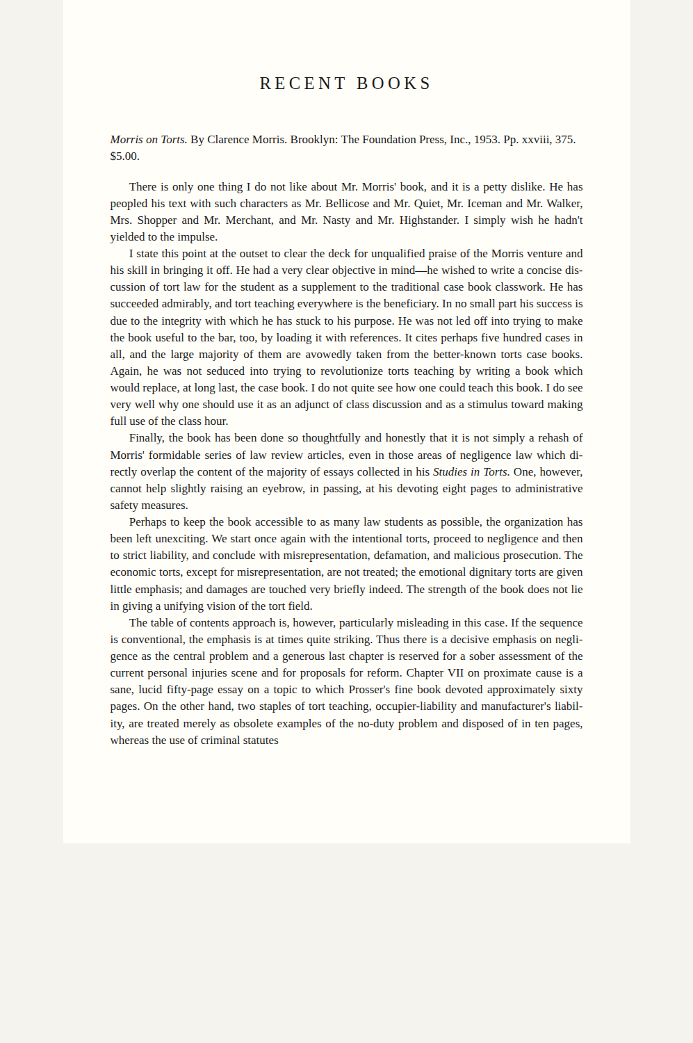Recent Books
Morris on Torts. By Clarence Morris. Brooklyn: The Foundation Press, Inc., 1953. Pp. xxviii, 375. $5.00.
There is only one thing I do not like about Mr. Morris' book, and it is a petty dislike. He has peopled his text with such characters as Mr. Bellicose and Mr. Quiet, Mr. Iceman and Mr. Walker, Mrs. Shopper and Mr. Merchant, and Mr. Nasty and Mr. Highstander. I simply wish he hadn't yielded to the impulse.
I state this point at the outset to clear the deck for unqualified praise of the Morris venture and his skill in bringing it off. He had a very clear objective in mind—he wished to write a concise discussion of tort law for the student as a supplement to the traditional case book classwork. He has succeeded admirably, and tort teaching everywhere is the beneficiary. In no small part his success is due to the integrity with which he has stuck to his purpose. He was not led off into trying to make the book useful to the bar, too, by loading it with references. It cites perhaps five hundred cases in all, and the large majority of them are avowedly taken from the better-known torts case books. Again, he was not seduced into trying to revolutionize torts teaching by writing a book which would replace, at long last, the case book. I do not quite see how one could teach this book. I do see very well why one should use it as an adjunct of class discussion and as a stimulus toward making full use of the class hour.
Finally, the book has been done so thoughtfully and honestly that it is not simply a rehash of Morris' formidable series of law review articles, even in those areas of negligence law which directly overlap the content of the majority of essays collected in his Studies in Torts. One, however, cannot help slightly raising an eyebrow, in passing, at his devoting eight pages to administrative safety measures.
Perhaps to keep the book accessible to as many law students as possible, the organization has been left unexciting. We start once again with the intentional torts, proceed to negligence and then to strict liability, and conclude with misrepresentation, defamation, and malicious prosecution. The economic torts, except for misrepresentation, are not treated; the emotional dignitary torts are given little emphasis; and damages are touched very briefly indeed. The strength of the book does not lie in giving a unifying vision of the tort field.
The table of contents approach is, however, particularly misleading in this case. If the sequence is conventional, the emphasis is at times quite striking. Thus there is a decisive emphasis on negligence as the central problem and a generous last chapter is reserved for a sober assessment of the current personal injuries scene and for proposals for reform. Chapter VII on proximate cause is a sane, lucid fifty-page essay on a topic to which Prosser's fine book devoted approximately sixty pages. On the other hand, two staples of tort teaching, occupier-liability and manufacturer's liability, are treated merely as obsolete examples of the no-duty problem and disposed of in ten pages, whereas the use of criminal statutes